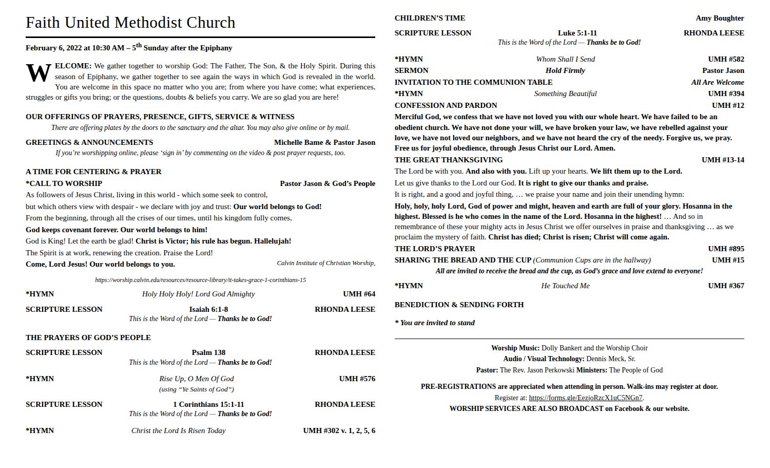Faith United Methodist Church
February 6, 2022 at 10:30 AM – 5th Sunday after the Epiphany
WELCOME: We gather together to worship God: The Father, The Son, & the Holy Spirit. During this season of Epiphany, we gather together to see again the ways in which God is revealed in the world. You are welcome in this space no matter who you are; from where you have come; what experiences, struggles or gifts you bring; or the questions, doubts & beliefs you carry. We are so glad you are here!
Our Offerings of Prayers, Presence, Gifts, Service & Witness
There are offering plates by the doors to the sanctuary and the altar. You may also give online or by mail.
GREETINGS & ANNOUNCEMENTS Michelle Bame & Pastor Jason
If you’re worshipping online, please ‘sign in’ by commenting on the video & post prayer requests, too.
A Time for Centering & Prayer
*CALL TO WORSHIP Pastor Jason & God’s People
As followers of Jesus Christ, living in this world - which some seek to control,
but which others view with despair - we declare with joy and trust: Our world belongs to God!
From the beginning, through all the crises of our times, until his kingdom fully comes,
God keeps covenant forever. Our world belongs to him!
God is King! Let the earth be glad! Christ is Victor; his rule has begun. Hallelujah!
The Spirit is at work, renewing the creation. Praise the Lord!
Come, Lord Jesus! Our world belongs to you. Calvin Institute of Christian Worship,
https://worship.calvin.edu/resources/resource-library/it-takes-grace-1-corinthians-15
*HYMN Holy Holy Holy! Lord God Almighty UMH #64
SCRIPTURE LESSON Isaiah 6:1-8 Rhonda Leese
This is the Word of the Lord — Thanks be to God!
The Prayers of God’s People
SCRIPTURE LESSON Psalm 138 Rhonda Leese
This is the Word of the Lord — Thanks be to God!
*HYMN Rise Up, O Men Of God
(using “Ye Saints of God”) UMH #576
SCRIPTURE LESSON 1 Corinthians 15:1-11 Rhonda Leese
This is the Word of the Lord — Thanks be to God!
*HYMN Christ the Lord Is Risen Today UMH #302 v. 1, 2, 5, 6
CHILDREN’S TIME Amy Boughter
SCRIPTURE LESSON Luke 5:1-11 Rhonda Leese
This is the Word of the Lord — Thanks be to God!
*HYMN Whom Shall I Send UMH #582
SERMON Hold Firmly Pastor Jason
INVITATION TO THE COMMUNION TABLE All Are Welcome
*HYMN Something Beautiful UMH #394
CONFESSION AND PARDON UMH #12
Merciful God, we confess that we have not loved you with our whole heart. We have failed to be an obedient church. We have not done your will, we have broken your law, we have rebelled against your love, we have not loved our neighbors, and we have not heard the cry of the needy. Forgive us, we pray. Free us for joyful obedience, through Jesus Christ our Lord. Amen.
THE GREAT THANKSGIVING UMH #13-14
The Lord be with you. And also with you. Lift up your hearts. We lift them up to the Lord.
Let us give thanks to the Lord our God. It is right to give our thanks and praise.
It is right, and a good and joyful thing, … we praise your name and join their unending hymn:
Holy, holy, holy Lord, God of power and might, heaven and earth are full of your glory. Hosanna in the highest. Blessed is he who comes in the name of the Lord. Hosanna in the highest! … And so in remembrance of these your mighty acts in Jesus Christ we offer ourselves in praise and thanksgiving … as we proclaim the mystery of faith. Christ has died; Christ is risen; Christ will come again.
THE LORD’S PRAYER UMH #895
SHARING THE BREAD AND THE CUP (Communion Cups are in the hallway) UMH #15
All are invited to receive the bread and the cup, as God’s grace and love extend to everyone!
*HYMN He Touched Me UMH #367
Benediction & Sending Forth
* You are invited to stand
Worship Music: Dolly Bankert and the Worship Choir
Audio / Visual Technology: Dennis Meck, Sr.
Pastor: The Rev. Jason Perkowski Ministers: The People of God
PRE-REGISTRATIONS are appreciated when attending in person. Walk-ins may register at door.
Register at: https://forms.gle/EezjoRzcX1uC5NGn7.
WORSHIP SERVICES ARE ALSO BROADCAST on Facebook & our website.